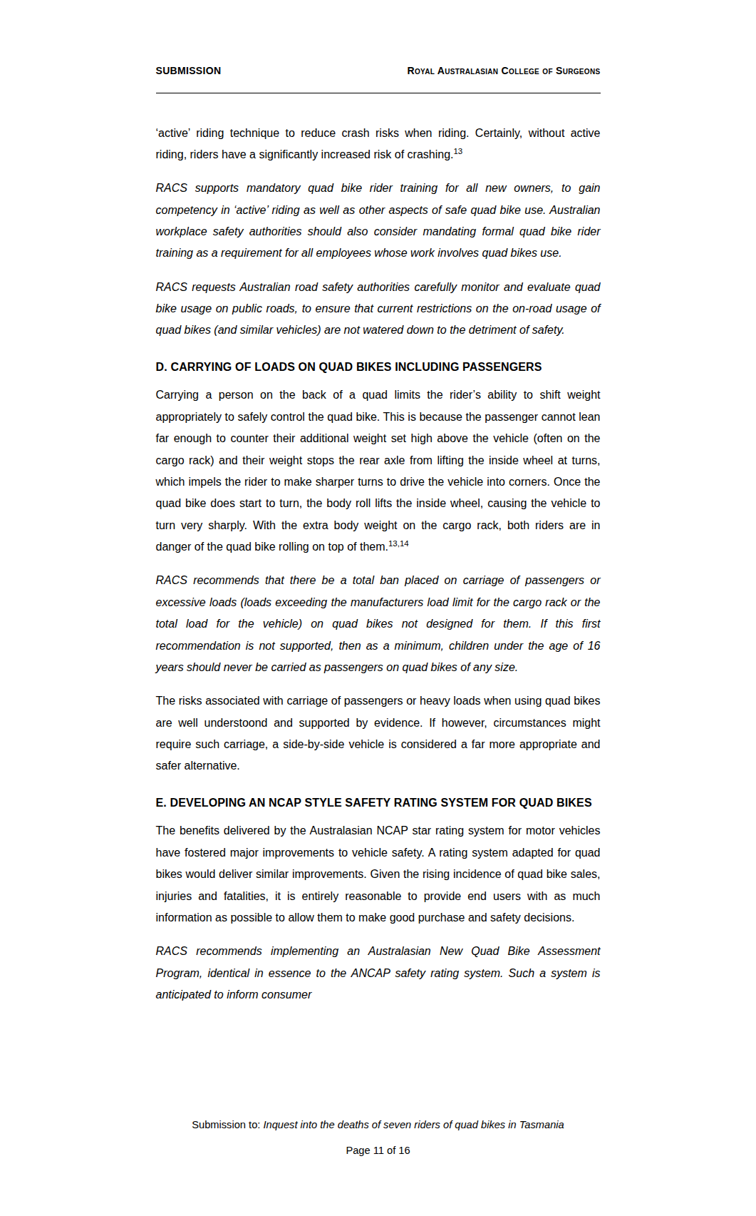SUBMISSION
Royal Australasian College of Surgeons
‘active’ riding technique to reduce crash risks when riding. Certainly, without active riding, riders have a significantly increased risk of crashing.13
RACS supports mandatory quad bike rider training for all new owners, to gain competency in ‘active’ riding as well as other aspects of safe quad bike use. Australian workplace safety authorities should also consider mandating formal quad bike rider training as a requirement for all employees whose work involves quad bikes use.
RACS requests Australian road safety authorities carefully monitor and evaluate quad bike usage on public roads, to ensure that current restrictions on the on-road usage of quad bikes (and similar vehicles) are not watered down to the detriment of safety.
D. Carrying of loads on quad bikes including passengers
Carrying a person on the back of a quad limits the rider’s ability to shift weight appropriately to safely control the quad bike. This is because the passenger cannot lean far enough to counter their additional weight set high above the vehicle (often on the cargo rack) and their weight stops the rear axle from lifting the inside wheel at turns, which impels the rider to make sharper turns to drive the vehicle into corners. Once the quad bike does start to turn, the body roll lifts the inside wheel, causing the vehicle to turn very sharply. With the extra body weight on the cargo rack, both riders are in danger of the quad bike rolling on top of them.13,14
RACS recommends that there be a total ban placed on carriage of passengers or excessive loads (loads exceeding the manufacturers load limit for the cargo rack or the total load for the vehicle) on quad bikes not designed for them. If this first recommendation is not supported, then as a minimum, children under the age of 16 years should never be carried as passengers on quad bikes of any size.
The risks associated with carriage of passengers or heavy loads when using quad bikes are well understoond and supported by evidence. If however, circumstances might require such carriage, a side-by-side vehicle is considered a far more appropriate and safer alternative.
E. Developing an NCAP style safety rating system for quad bikes
The benefits delivered by the Australasian NCAP star rating system for motor vehicles have fostered major improvements to vehicle safety. A rating system adapted for quad bikes would deliver similar improvements. Given the rising incidence of quad bike sales, injuries and fatalities, it is entirely reasonable to provide end users with as much information as possible to allow them to make good purchase and safety decisions.
RACS recommends implementing an Australasian New Quad Bike Assessment Program, identical in essence to the ANCAP safety rating system. Such a system is anticipated to inform consumer
Submission to: Inquest into the deaths of seven riders of quad bikes in Tasmania
Page 11 of 16